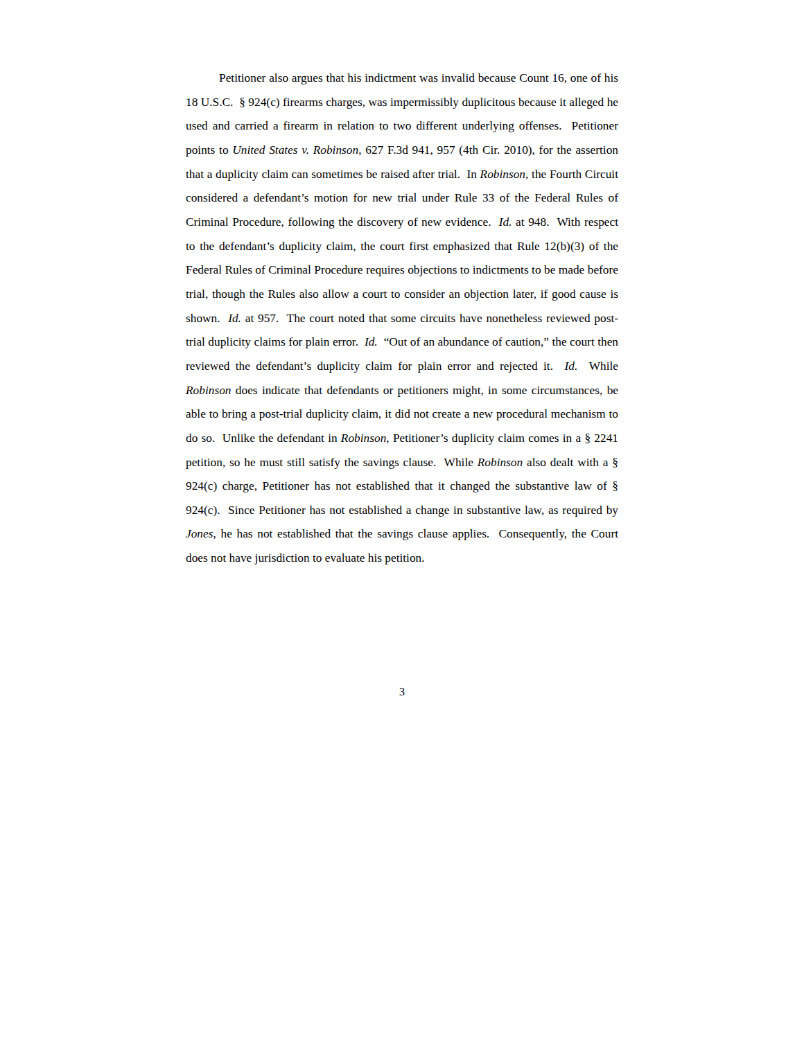Petitioner also argues that his indictment was invalid because Count 16, one of his 18 U.S.C. § 924(c) firearms charges, was impermissibly duplicitous because it alleged he used and carried a firearm in relation to two different underlying offenses. Petitioner points to United States v. Robinson, 627 F.3d 941, 957 (4th Cir. 2010), for the assertion that a duplicity claim can sometimes be raised after trial. In Robinson, the Fourth Circuit considered a defendant’s motion for new trial under Rule 33 of the Federal Rules of Criminal Procedure, following the discovery of new evidence. Id. at 948. With respect to the defendant’s duplicity claim, the court first emphasized that Rule 12(b)(3) of the Federal Rules of Criminal Procedure requires objections to indictments to be made before trial, though the Rules also allow a court to consider an objection later, if good cause is shown. Id. at 957. The court noted that some circuits have nonetheless reviewed post-trial duplicity claims for plain error. Id. “Out of an abundance of caution,” the court then reviewed the defendant’s duplicity claim for plain error and rejected it. Id. While Robinson does indicate that defendants or petitioners might, in some circumstances, be able to bring a post-trial duplicity claim, it did not create a new procedural mechanism to do so. Unlike the defendant in Robinson, Petitioner’s duplicity claim comes in a § 2241 petition, so he must still satisfy the savings clause. While Robinson also dealt with a § 924(c) charge, Petitioner has not established that it changed the substantive law of § 924(c). Since Petitioner has not established a change in substantive law, as required by Jones, he has not established that the savings clause applies. Consequently, the Court does not have jurisdiction to evaluate his petition.
3